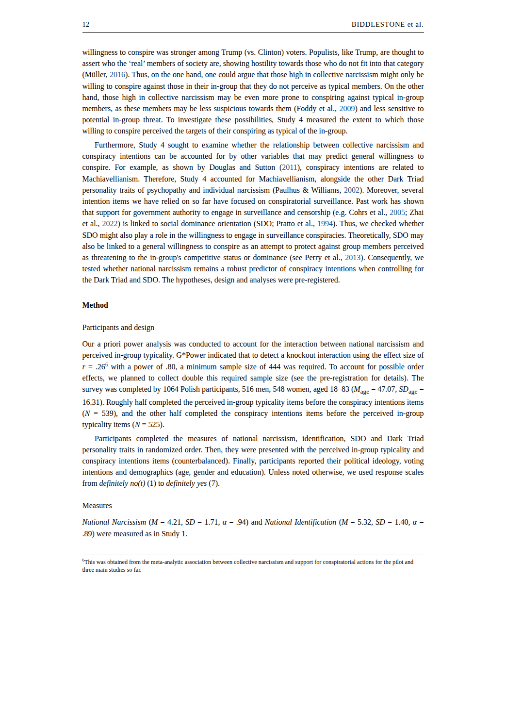12 Biddlestone et al.
willingness to conspire was stronger among Trump (vs. Clinton) voters. Populists, like Trump, are thought to assert who the ‘real’ members of society are, showing hostility towards those who do not fit into that category (Müller, 2016). Thus, on the one hand, one could argue that those high in collective narcissism might only be willing to conspire against those in their in-group that they do not perceive as typical members. On the other hand, those high in collective narcissism may be even more prone to conspiring against typical in-group members, as these members may be less suspicious towards them (Foddy et al., 2009) and less sensitive to potential in-group threat. To investigate these possibilities, Study 4 measured the extent to which those willing to conspire perceived the targets of their conspiring as typical of the in-group.
Furthermore, Study 4 sought to examine whether the relationship between collective narcissism and conspiracy intentions can be accounted for by other variables that may predict general willingness to conspire. For example, as shown by Douglas and Sutton (2011), conspiracy intentions are related to Machiavellianism. Therefore, Study 4 accounted for Machiavellianism, alongside the other Dark Triad personality traits of psychopathy and individual narcissism (Paulhus & Williams, 2002). Moreover, several intention items we have relied on so far have focused on conspiratorial surveillance. Past work has shown that support for government authority to engage in surveillance and censorship (e.g. Cohrs et al., 2005; Zhai et al., 2022) is linked to social dominance orientation (SDO; Pratto et al., 1994). Thus, we checked whether SDO might also play a role in the willingness to engage in surveillance conspiracies. Theoretically, SDO may also be linked to a general willingness to conspire as an attempt to protect against group members perceived as threatening to the in-group's competitive status or dominance (see Perry et al., 2013). Consequently, we tested whether national narcissism remains a robust predictor of conspiracy intentions when controlling for the Dark Triad and SDO. The hypotheses, design and analyses were pre-registered.
Method
Participants and design
Our a priori power analysis was conducted to account for the interaction between national narcissism and perceived in-group typicality. G*Power indicated that to detect a knockout interaction using the effect size of r = .266 with a power of .80, a minimum sample size of 444 was required. To account for possible order effects, we planned to collect double this required sample size (see the pre-registration for details). The survey was completed by 1064 Polish participants, 516 men, 548 women, aged 18–83 (Mage = 47.07, SDage = 16.31). Roughly half completed the perceived in-group typicality items before the conspiracy intentions items (N = 539), and the other half completed the conspiracy intentions items before the perceived in-group typicality items (N = 525).
Participants completed the measures of national narcissism, identification, SDO and Dark Triad personality traits in randomized order. Then, they were presented with the perceived in-group typicality and conspiracy intentions items (counterbalanced). Finally, participants reported their political ideology, voting intentions and demographics (age, gender and education). Unless noted otherwise, we used response scales from definitely no(t) (1) to definitely yes (7).
Measures
National Narcissism (M = 4.21, SD = 1.71, α = .94) and National Identification (M = 5.32, SD = 1.40, α = .89) were measured as in Study 1.
6This was obtained from the meta-analytic association between collective narcissism and support for conspiratorial actions for the pilot and three main studies so far.